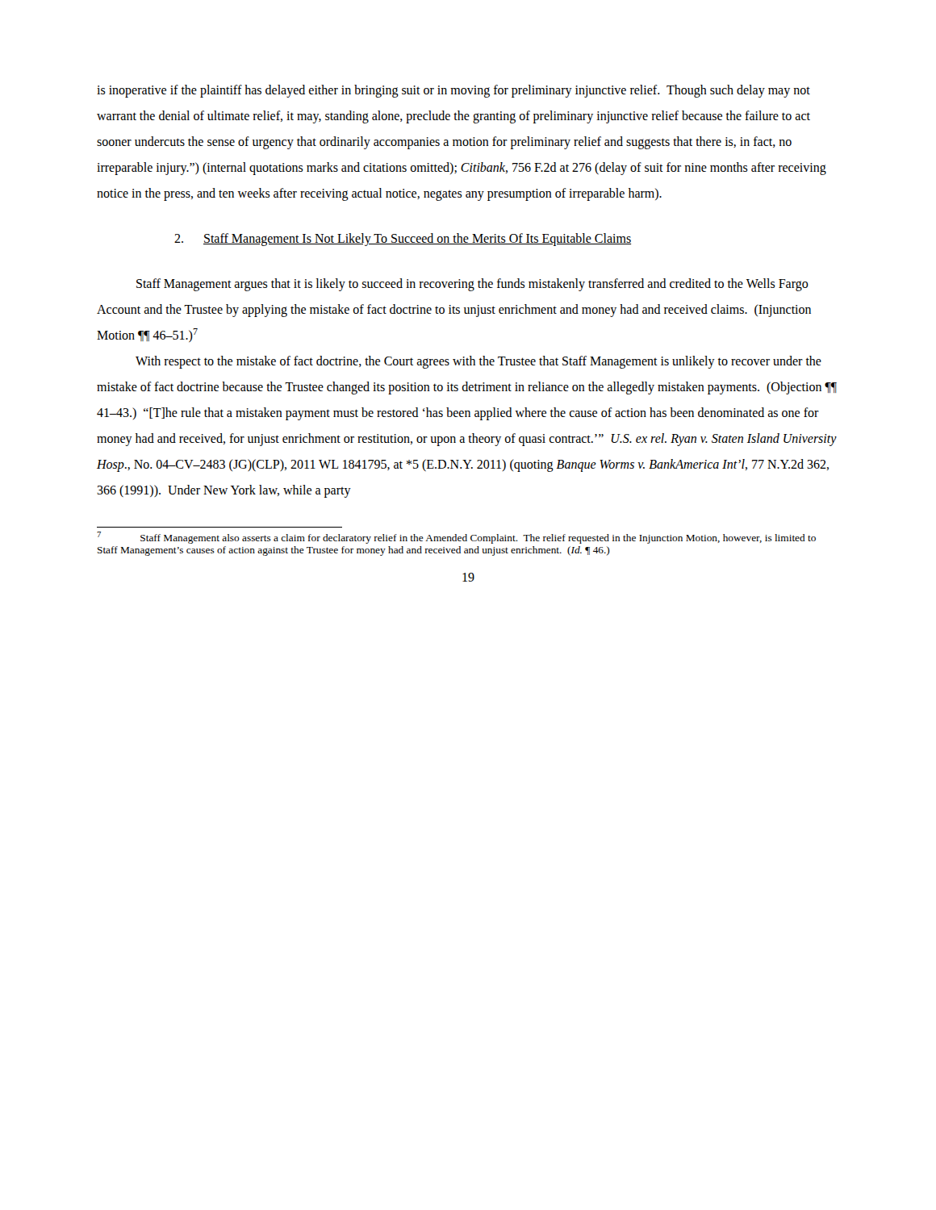is inoperative if the plaintiff has delayed either in bringing suit or in moving for preliminary injunctive relief. Though such delay may not warrant the denial of ultimate relief, it may, standing alone, preclude the granting of preliminary injunctive relief because the failure to act sooner undercuts the sense of urgency that ordinarily accompanies a motion for preliminary relief and suggests that there is, in fact, no irreparable injury.”) (internal quotations marks and citations omitted); Citibank, 756 F.2d at 276 (delay of suit for nine months after receiving notice in the press, and ten weeks after receiving actual notice, negates any presumption of irreparable harm).
2. Staff Management Is Not Likely To Succeed on the Merits Of Its Equitable Claims
Staff Management argues that it is likely to succeed in recovering the funds mistakenly transferred and credited to the Wells Fargo Account and the Trustee by applying the mistake of fact doctrine to its unjust enrichment and money had and received claims. (Injunction Motion ¶¶ 46–51.)7
With respect to the mistake of fact doctrine, the Court agrees with the Trustee that Staff Management is unlikely to recover under the mistake of fact doctrine because the Trustee changed its position to its detriment in reliance on the allegedly mistaken payments. (Objection ¶¶ 41–43.) “[T]he rule that a mistaken payment must be restored ‘has been applied where the cause of action has been denominated as one for money had and received, for unjust enrichment or restitution, or upon a theory of quasi contract.’” U.S. ex rel. Ryan v. Staten Island University Hosp., No. 04–CV–2483 (JG)(CLP), 2011 WL 1841795, at *5 (E.D.N.Y. 2011) (quoting Banque Worms v. BankAmerica Int’l, 77 N.Y.2d 362, 366 (1991)). Under New York law, while a party
7 Staff Management also asserts a claim for declaratory relief in the Amended Complaint. The relief requested in the Injunction Motion, however, is limited to Staff Management’s causes of action against the Trustee for money had and received and unjust enrichment. (Id. ¶ 46.)
19